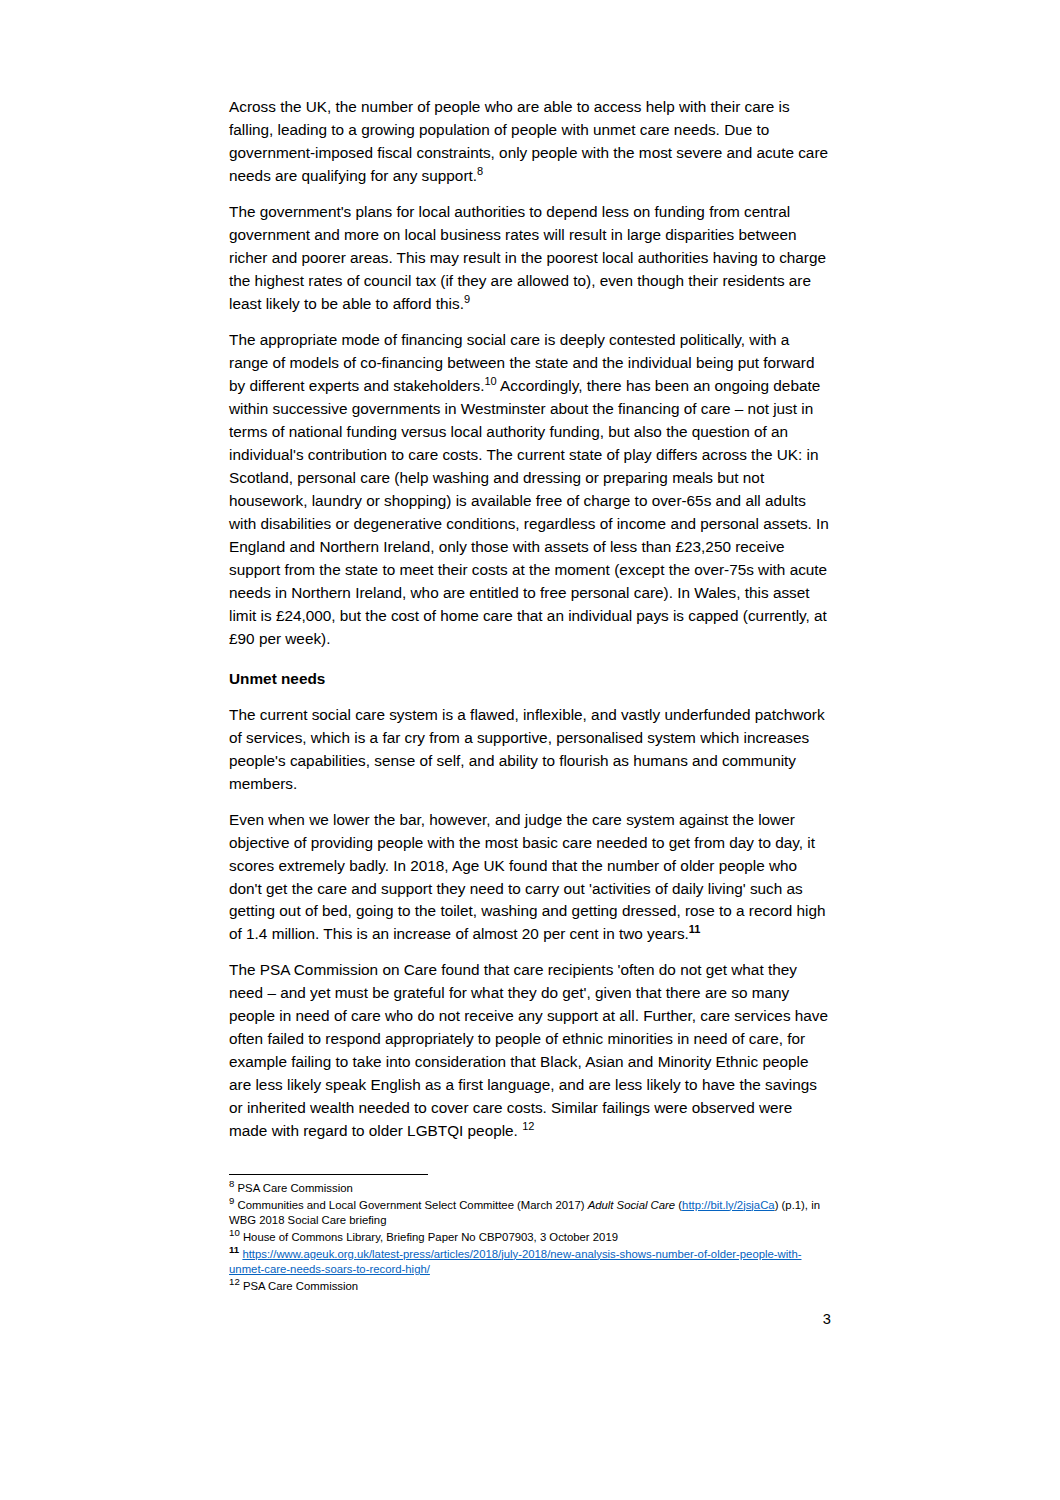Across the UK, the number of people who are able to access help with their care is falling, leading to a growing population of people with unmet care needs. Due to government-imposed fiscal constraints, only people with the most severe and acute care needs are qualifying for any support.8
The government's plans for local authorities to depend less on funding from central government and more on local business rates will result in large disparities between richer and poorer areas. This may result in the poorest local authorities having to charge the highest rates of council tax (if they are allowed to), even though their residents are least likely to be able to afford this.9
The appropriate mode of financing social care is deeply contested politically, with a range of models of co-financing between the state and the individual being put forward by different experts and stakeholders.10 Accordingly, there has been an ongoing debate within successive governments in Westminster about the financing of care – not just in terms of national funding versus local authority funding, but also the question of an individual's contribution to care costs. The current state of play differs across the UK: in Scotland, personal care (help washing and dressing or preparing meals but not housework, laundry or shopping) is available free of charge to over-65s and all adults with disabilities or degenerative conditions, regardless of income and personal assets. In England and Northern Ireland, only those with assets of less than £23,250 receive support from the state to meet their costs at the moment (except the over-75s with acute needs in Northern Ireland, who are entitled to free personal care). In Wales, this asset limit is £24,000, but the cost of home care that an individual pays is capped (currently, at £90 per week).
Unmet needs
The current social care system is a flawed, inflexible, and vastly underfunded patchwork of services, which is a far cry from a supportive, personalised system which increases people's capabilities, sense of self, and ability to flourish as humans and community members.
Even when we lower the bar, however, and judge the care system against the lower objective of providing people with the most basic care needed to get from day to day, it scores extremely badly. In 2018, Age UK found that the number of older people who don't get the care and support they need to carry out 'activities of daily living' such as getting out of bed, going to the toilet, washing and getting dressed, rose to a record high of 1.4 million. This is an increase of almost 20 per cent in two years.11
The PSA Commission on Care found that care recipients 'often do not get what they need – and yet must be grateful for what they do get', given that there are so many people in need of care who do not receive any support at all. Further, care services have often failed to respond appropriately to people of ethnic minorities in need of care, for example failing to take into consideration that Black, Asian and Minority Ethnic people are less likely speak English as a first language, and are less likely to have the savings or inherited wealth needed to cover care costs. Similar failings were observed were made with regard to older LGBTQI people. 12
8 PSA Care Commission
9 Communities and Local Government Select Committee (March 2017) Adult Social Care (http://bit.ly/2jsjaCa) (p.1), in WBG 2018 Social Care briefing
10 House of Commons Library, Briefing Paper No CBP07903, 3 October 2019
11 https://www.ageuk.org.uk/latest-press/articles/2018/july-2018/new-analysis-shows-number-of-older-people-with-unmet-care-needs-soars-to-record-high/
12 PSA Care Commission
3